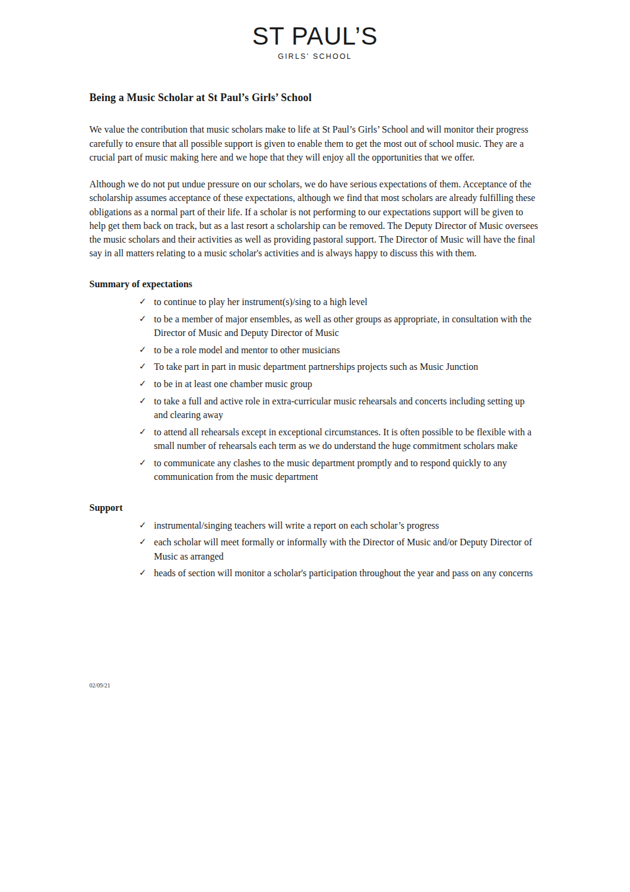ST PAUL’S
GIRLS’ SCHOOL
Being a Music Scholar at St Paul’s Girls’ School
We value the contribution that music scholars make to life at St Paul’s Girls’ School and will monitor their progress carefully to ensure that all possible support is given to enable them to get the most out of school music. They are a crucial part of music making here and we hope that they will enjoy all the opportunities that we offer.
Although we do not put undue pressure on our scholars, we do have serious expectations of them. Acceptance of the scholarship assumes acceptance of these expectations, although we find that most scholars are already fulfilling these obligations as a normal part of their life. If a scholar is not performing to our expectations support will be given to help get them back on track, but as a last resort a scholarship can be removed. The Deputy Director of Music oversees the music scholars and their activities as well as providing pastoral support. The Director of Music will have the final say in all matters relating to a music scholar's activities and is always happy to discuss this with them.
Summary of expectations
to continue to play her instrument(s)/sing to a high level
to be a member of major ensembles, as well as other groups as appropriate, in consultation with the Director of Music and Deputy Director of Music
to be a role model and mentor to other musicians
To take part in part in music department partnerships projects such as Music Junction
to be in at least one chamber music group
to take a full and active role in extra-curricular music rehearsals and concerts including setting up and clearing away
to attend all rehearsals except in exceptional circumstances. It is often possible to be flexible with a small number of rehearsals each term as we do understand the huge commitment scholars make
to communicate any clashes to the music department promptly and to respond quickly to any communication from the music department
Support
instrumental/singing teachers will write a report on each scholar’s progress
each scholar will meet formally or informally with the Director of Music and/or Deputy Director of Music as arranged
heads of section will monitor a scholar's participation throughout the year and pass on any concerns
02/09/21